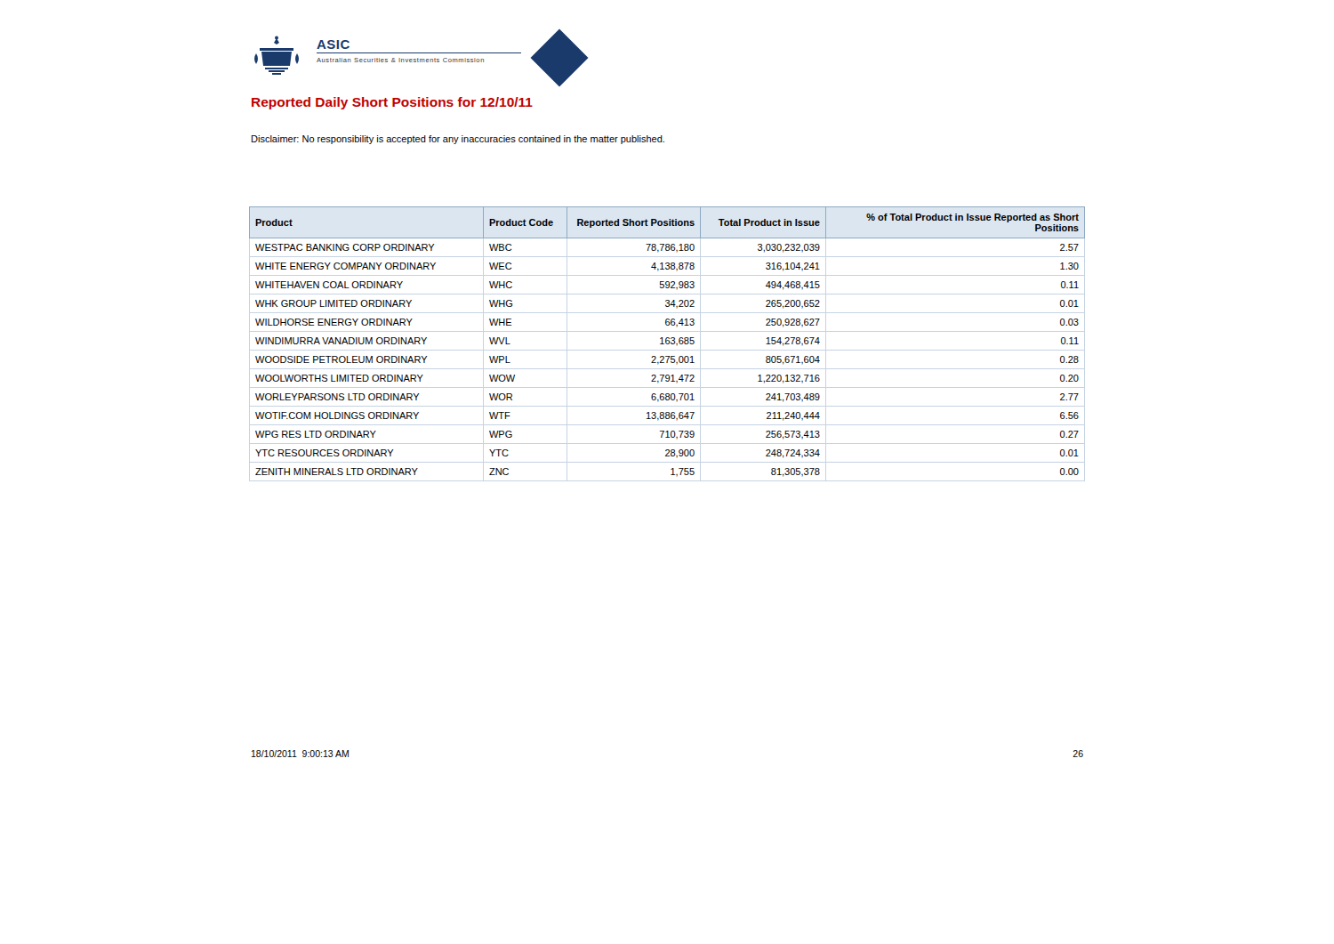ASIC
Australian Securities & Investments Commission
Reported Daily Short Positions for 12/10/11
Disclaimer: No responsibility is accepted for any inaccuracies contained in the matter published.
| Product | Product Code | Reported Short Positions | Total Product in Issue | % of Total Product in Issue Reported as Short Positions |
| --- | --- | --- | --- | --- |
| WESTPAC BANKING CORP ORDINARY | WBC | 78,786,180 | 3,030,232,039 | 2.57 |
| WHITE ENERGY COMPANY ORDINARY | WEC | 4,138,878 | 316,104,241 | 1.30 |
| WHITEHAVEN COAL ORDINARY | WHC | 592,983 | 494,468,415 | 0.11 |
| WHK GROUP LIMITED ORDINARY | WHG | 34,202 | 265,200,652 | 0.01 |
| WILDHORSE ENERGY ORDINARY | WHE | 66,413 | 250,928,627 | 0.03 |
| WINDIMURRA VANADIUM ORDINARY | WVL | 163,685 | 154,278,674 | 0.11 |
| WOODSIDE PETROLEUM ORDINARY | WPL | 2,275,001 | 805,671,604 | 0.28 |
| WOOLWORTHS LIMITED ORDINARY | WOW | 2,791,472 | 1,220,132,716 | 0.20 |
| WORLEYPARSONS LTD ORDINARY | WOR | 6,680,701 | 241,703,489 | 2.77 |
| WOTIF.COM HOLDINGS ORDINARY | WTF | 13,886,647 | 211,240,444 | 6.56 |
| WPG RES LTD ORDINARY | WPG | 710,739 | 256,573,413 | 0.27 |
| YTC RESOURCES ORDINARY | YTC | 28,900 | 248,724,334 | 0.01 |
| ZENITH MINERALS LTD ORDINARY | ZNC | 1,755 | 81,305,378 | 0.00 |
18/10/2011 9:00:13 AM
26